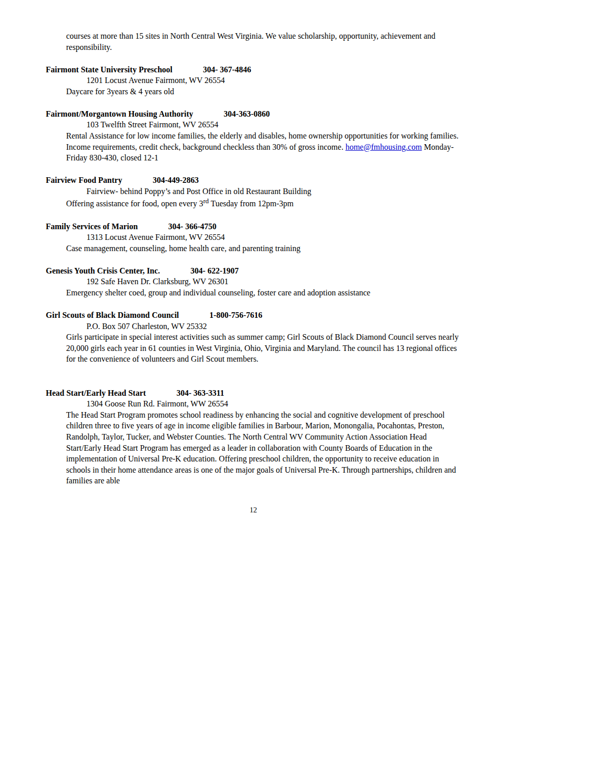courses at more than 15 sites in North Central West Virginia. We value scholarship, opportunity, achievement and responsibility.
Fairmont State University Preschool 304- 367-4846
1201 Locust Avenue Fairmont, WV 26554
Daycare for 3years & 4 years old
Fairmont/Morgantown Housing Authority 304-363-0860
103 Twelfth Street Fairmont, WV 26554
Rental Assistance for low income families, the elderly and disables, home ownership opportunities for working families. Income requirements, credit check, background checkless than 30% of gross income. home@fmhousing.com Monday-Friday 830-430, closed 12-1
Fairview Food Pantry 304-449-2863
Fairview- behind Poppy’s and Post Office in old Restaurant Building
Offering assistance for food, open every 3rd Tuesday from 12pm-3pm
Family Services of Marion 304- 366-4750
1313 Locust Avenue Fairmont, WV 26554
Case management, counseling, home health care, and parenting training
Genesis Youth Crisis Center, Inc. 304- 622-1907
192 Safe Haven Dr. Clarksburg, WV 26301
Emergency shelter coed, group and individual counseling, foster care and adoption assistance
Girl Scouts of Black Diamond Council 1-800-756-7616
P.O. Box 507 Charleston, WV 25332
Girls participate in special interest activities such as summer camp; Girl Scouts of Black Diamond Council serves nearly 20,000 girls each year in 61 counties in West Virginia, Ohio, Virginia and Maryland. The council has 13 regional offices for the convenience of volunteers and Girl Scout members.
Head Start/Early Head Start 304- 363-3311
1304 Goose Run Rd. Fairmont, WW 26554
The Head Start Program promotes school readiness by enhancing the social and cognitive development of preschool children three to five years of age in income eligible families in Barbour, Marion, Monongalia, Pocahontas, Preston, Randolph, Taylor, Tucker, and Webster Counties. The North Central WV Community Action Association Head Start/Early Head Start Program has emerged as a leader in collaboration with County Boards of Education in the implementation of Universal Pre-K education. Offering preschool children, the opportunity to receive education in schools in their home attendance areas is one of the major goals of Universal Pre-K. Through partnerships, children and families are able
12